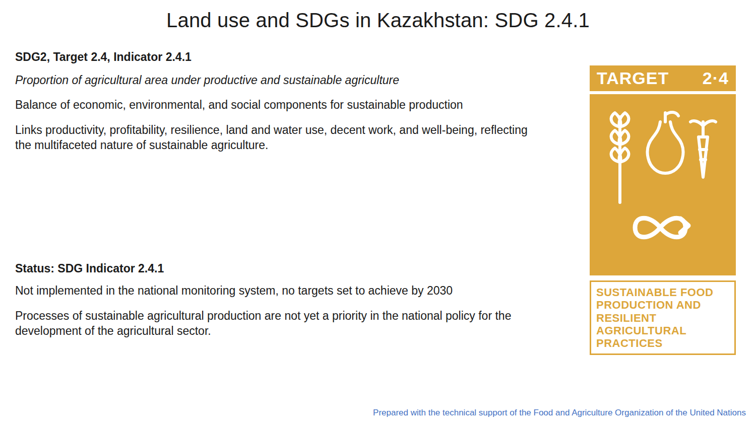Land use and SDGs in Kazakhstan: SDG 2.4.1
SDG2, Target 2.4, Indicator 2.4.1
Proportion of agricultural area under productive and sustainable agriculture
Balance of economic, environmental, and social components for sustainable production
Links productivity, profitability, resilience, land and water use, decent work, and well-being, reflecting the multifaceted nature of sustainable agriculture.
Status: SDG Indicator 2.4.1
Not implemented in the national monitoring system, no targets set to achieve by 2030
Processes of sustainable agricultural production are not yet a priority in the national policy for the development of the agricultural sector.
TARGET 2·4
SUSTAINABLE FOOD
PRODUCTION AND
RESILIENT
AGRICULTURAL
PRACTICES
Prepared with the technical support of the Food and Agriculture Organization of the United Nations